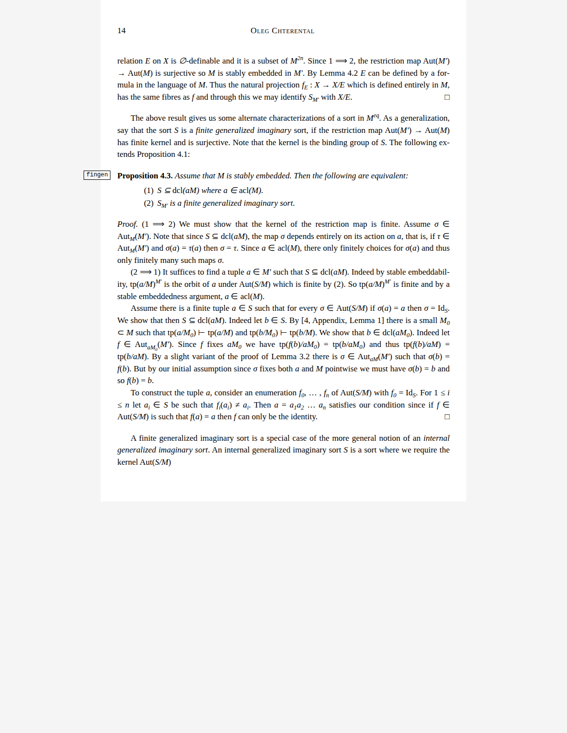14 Oleg Chterental
relation E on X is ∅-definable and it is a subset of M2n. Since 1 ⟹ 2, the restriction map Aut(M′) → Aut(M) is surjective so M is stably embedded in M′. By Lemma 4.2 E can be defined by a formula in the language of M. Thus the natural projection fE : X → X/E which is defined entirely in M, has the same fibres as f and through this we may identify SM′ with X/E.
The above result gives us some alternate characterizations of a sort in Meq. As a generalization, say that the sort S is a finite generalized imaginary sort, if the restriction map Aut(M′) → Aut(M) has finite kernel and is surjective. Note that the kernel is the binding group of S. The following extends Proposition 4.1:
fingen
Proposition 4.3. Assume that M is stably embedded. Then the following are equivalent:
(1) S ⊆ dcl(aM) where a ∈ acl(M).
(2) SM′ is a finite generalized imaginary sort.
Proof. (1 ⟹ 2) We must show that the kernel of the restriction map is finite. Assume σ ∈ AutM(M′). Note that since S ⊆ dcl(aM), the map σ depends entirely on its action on a, that is, if τ ∈ AutM(M′) and σ(a) = τ(a) then σ = τ. Since a ∈ acl(M), there only finitely choices for σ(a) and thus only finitely many such maps σ.
(2 ⟹ 1) It suffices to find a tuple a ∈ M′ such that S ⊆ dcl(aM). Indeed by stable embeddability, tp(a/M)M′ is the orbit of a under Aut(S/M) which is finite by (2). So tp(a/M)M′ is finite and by a stable embeddedness argument, a ∈ acl(M).
Assume there is a finite tuple a ∈ S such that for every σ ∈ Aut(S/M) if σ(a) = a then σ = IdS. We show that then S ⊆ dcl(aM). Indeed let b ∈ S. By [4, Appendix, Lemma 1] there is a small M0 ⊂ M such that tp(a/M0) ⊢ tp(a/M) and tp(b/M0) ⊢ tp(b/M). We show that b ∈ dcl(aM0). Indeed let f ∈ AutaM0(M′). Since f fixes aM0 we have tp(f(b)/aM0) = tp(b/aM0) and thus tp(f(b)/aM) = tp(b/aM). By a slight variant of the proof of Lemma 3.2 there is σ ∈ AutaM(M′) such that σ(b) = f(b). But by our initial assumption since σ fixes both a and M pointwise we must have σ(b) = b and so f(b) = b.
To construct the tuple a, consider an enumeration f0, … , fn of Aut(S/M) with f0 = IdS. For 1 ≤ i ≤ n let ai ∈ S be such that fi(ai) ≠ ai. Then a = a1a2 … an satisfies our condition since if f ∈ Aut(S/M) is such that f(a) = a then f can only be the identity.
A finite generalized imaginary sort is a special case of the more general notion of an internal generalized imaginary sort. An internal generalized imaginary sort S is a sort where we require the kernel Aut(S/M)